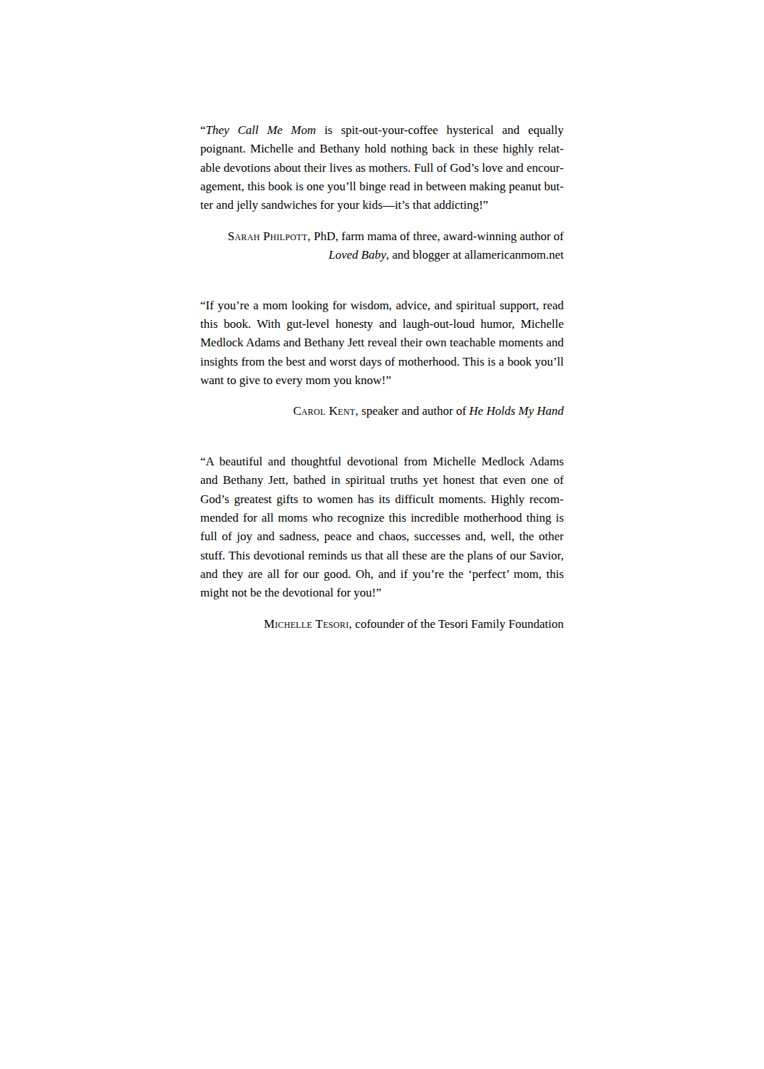“They Call Me Mom is spit-out-your-coffee hysterical and equally poignant. Michelle and Bethany hold nothing back in these highly relatable devotions about their lives as mothers. Full of God’s love and encouragement, this book is one you’ll binge read in between making peanut butter and jelly sandwiches for your kids—it’s that addicting!”
Sarah Philpott, PhD, farm mama of three, award-winning author of Loved Baby, and blogger at allamericanmom.net
“If you’re a mom looking for wisdom, advice, and spiritual support, read this book. With gut-level honesty and laugh-out-loud humor, Michelle Medlock Adams and Bethany Jett reveal their own teachable moments and insights from the best and worst days of motherhood. This is a book you’ll want to give to every mom you know!”
Carol Kent, speaker and author of He Holds My Hand
“A beautiful and thoughtful devotional from Michelle Medlock Adams and Bethany Jett, bathed in spiritual truths yet honest that even one of God’s greatest gifts to women has its difficult moments. Highly recommended for all moms who recognize this incredible motherhood thing is full of joy and sadness, peace and chaos, successes and, well, the other stuff. This devotional reminds us that all these are the plans of our Savior, and they are all for our good. Oh, and if you’re the ‘perfect’ mom, this might not be the devotional for you!”
Michelle Tesori, cofounder of the Tesori Family Foundation